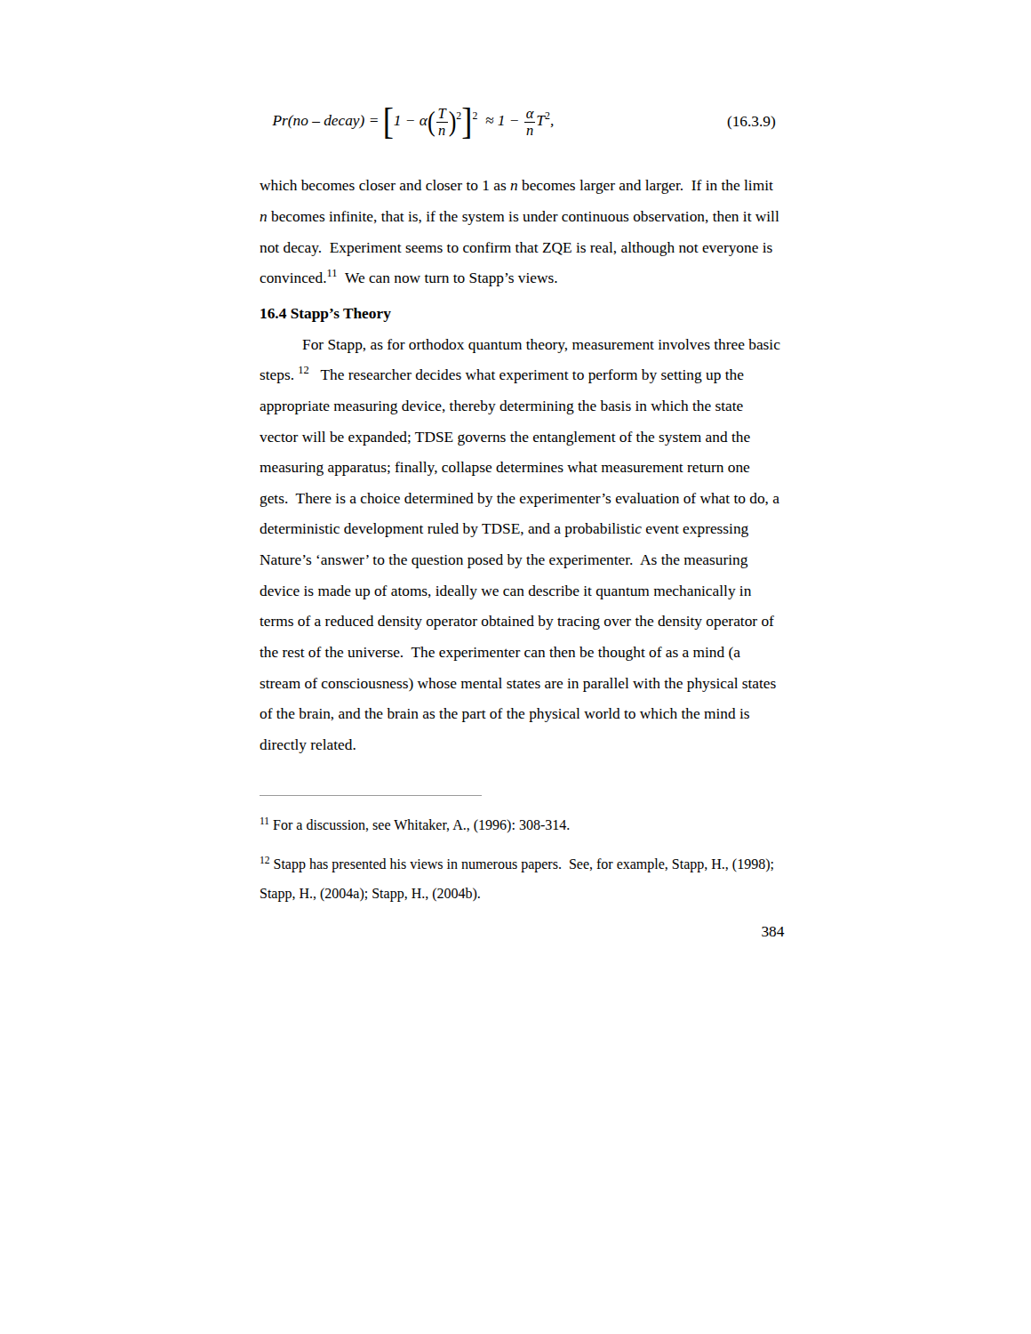Pr(no – decay) = [1 − α(Tn)2]2 ≈ 1 − αn T2, (16.3.9)
which becomes closer and closer to 1 as n becomes larger and larger. If in the limit n becomes infinite, that is, if the system is under continuous observation, then it will not decay. Experiment seems to confirm that ZQE is real, although not everyone is convinced.11 We can now turn to Stapp’s views.
16.4 Stapp’s Theory
For Stapp, as for orthodox quantum theory, measurement involves three basic steps. 12 The researcher decides what experiment to perform by setting up the appropriate measuring device, thereby determining the basis in which the state vector will be expanded; TDSE governs the entanglement of the system and the measuring apparatus; finally, collapse determines what measurement return one gets. There is a choice determined by the experimenter’s evaluation of what to do, a deterministic development ruled by TDSE, and a probabilistic event expressing Nature’s ‘answer’ to the question posed by the experimenter. As the measuring device is made up of atoms, ideally we can describe it quantum mechanically in terms of a reduced density operator obtained by tracing over the density operator of the rest of the universe. The experimenter can then be thought of as a mind (a stream of consciousness) whose mental states are in parallel with the physical states of the brain, and the brain as the part of the physical world to which the mind is directly related.
11 For a discussion, see Whitaker, A., (1996): 308-314.
12 Stapp has presented his views in numerous papers. See, for example, Stapp, H., (1998); Stapp, H., (2004a); Stapp, H., (2004b).
384